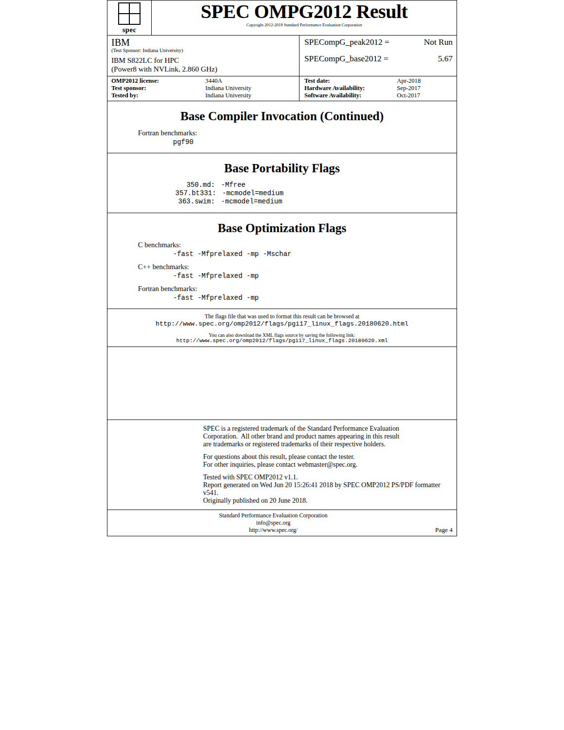spec
SPEC OMPG2012 Result
Copyright 2012-2018 Standard Performance Evaluation Corporation
IBM
(Test Sponsor: Indiana University)
IBM S822LC for HPC
(Power8 with NVLink, 2.860 GHz)
SPECompG_peak2012 = Not Run
SPECompG_base2012 = 5.67
| OMP2012 license: | 3440A |
| Test sponsor: | Indiana University |
| Tested by: | Indiana University |
| Test date: | Apr-2018 |
| Hardware Availability: | Sep-2017 |
| Software Availability: | Oct-2017 |
Base Compiler Invocation (Continued)
Fortran benchmarks:
pgf90
Base Portability Flags
350.md: -Mfree
357.bt331: -mcmodel=medium
363.swim: -mcmodel=medium
Base Optimization Flags
C benchmarks:
-fast -Mfprelaxed -mp -Mschar
C++ benchmarks:
-fast -Mfprelaxed -mp
Fortran benchmarks:
-fast -Mfprelaxed -mp
The flags file that was used to format this result can be browsed at
http://www.spec.org/omp2012/flags/pgi17_linux_flags.20180620.html
You can also download the XML flags source by saving the following link:
http://www.spec.org/omp2012/flags/pgi17_linux_flags.20180620.xml
SPEC is a registered trademark of the Standard Performance Evaluation
Corporation. All other brand and product names appearing in this result
are trademarks or registered trademarks of their respective holders.
For questions about this result, please contact the tester.
For other inquiries, please contact webmaster@spec.org.
Tested with SPEC OMP2012 v1.1.
Report generated on Wed Jun 20 15:26:41 2018 by SPEC OMP2012 PS/PDF formatter v541.
Originally published on 20 June 2018.
Standard Performance Evaluation Corporation
info@spec.org
http://www.spec.org/
Page 4